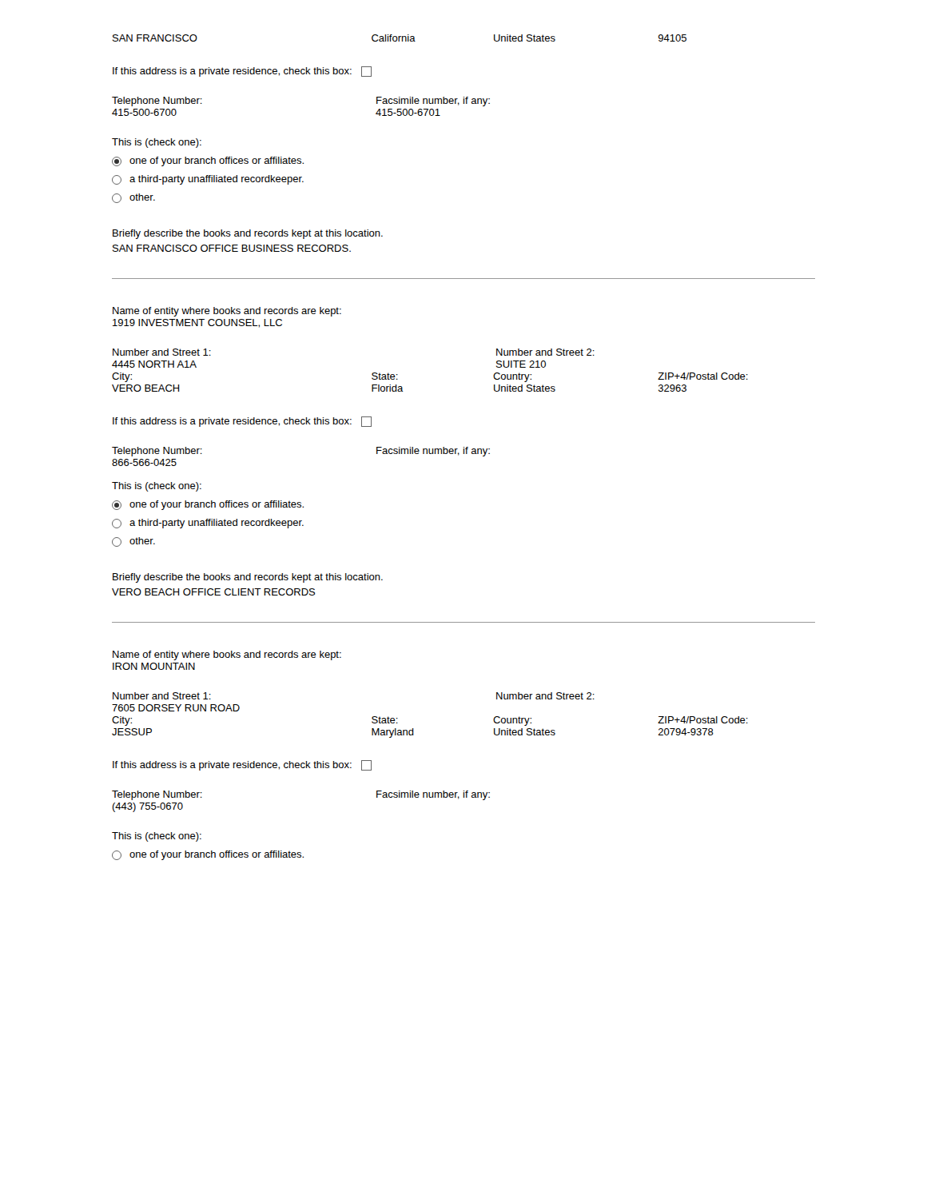SAN FRANCISCO
California
United States
94105
If this address is a private residence, check this box:
Telephone Number:
415-500-6700
Facsimile number, if any:
415-500-6701
This is (check one):
one of your branch offices or affiliates.
a third-party unaffiliated recordkeeper.
other.
Briefly describe the books and records kept at this location.
SAN FRANCISCO OFFICE BUSINESS RECORDS.
Name of entity where books and records are kept:
1919 INVESTMENT COUNSEL, LLC
Number and Street 1:
4445 NORTH A1A
Number and Street 2:
SUITE 210
City:
VERO BEACH
State:
Florida
Country:
United States
ZIP+4/Postal Code:
32963
If this address is a private residence, check this box:
Telephone Number:
866-566-0425
Facsimile number, if any:
This is (check one):
one of your branch offices or affiliates.
a third-party unaffiliated recordkeeper.
other.
Briefly describe the books and records kept at this location.
VERO BEACH OFFICE CLIENT RECORDS
Name of entity where books and records are kept:
IRON MOUNTAIN
Number and Street 1:
7605 DORSEY RUN ROAD
Number and Street 2:
City:
JESSUP
State:
Maryland
Country:
United States
ZIP+4/Postal Code:
20794-9378
If this address is a private residence, check this box:
Telephone Number:
(443) 755-0670
Facsimile number, if any:
This is (check one):
one of your branch offices or affiliates.